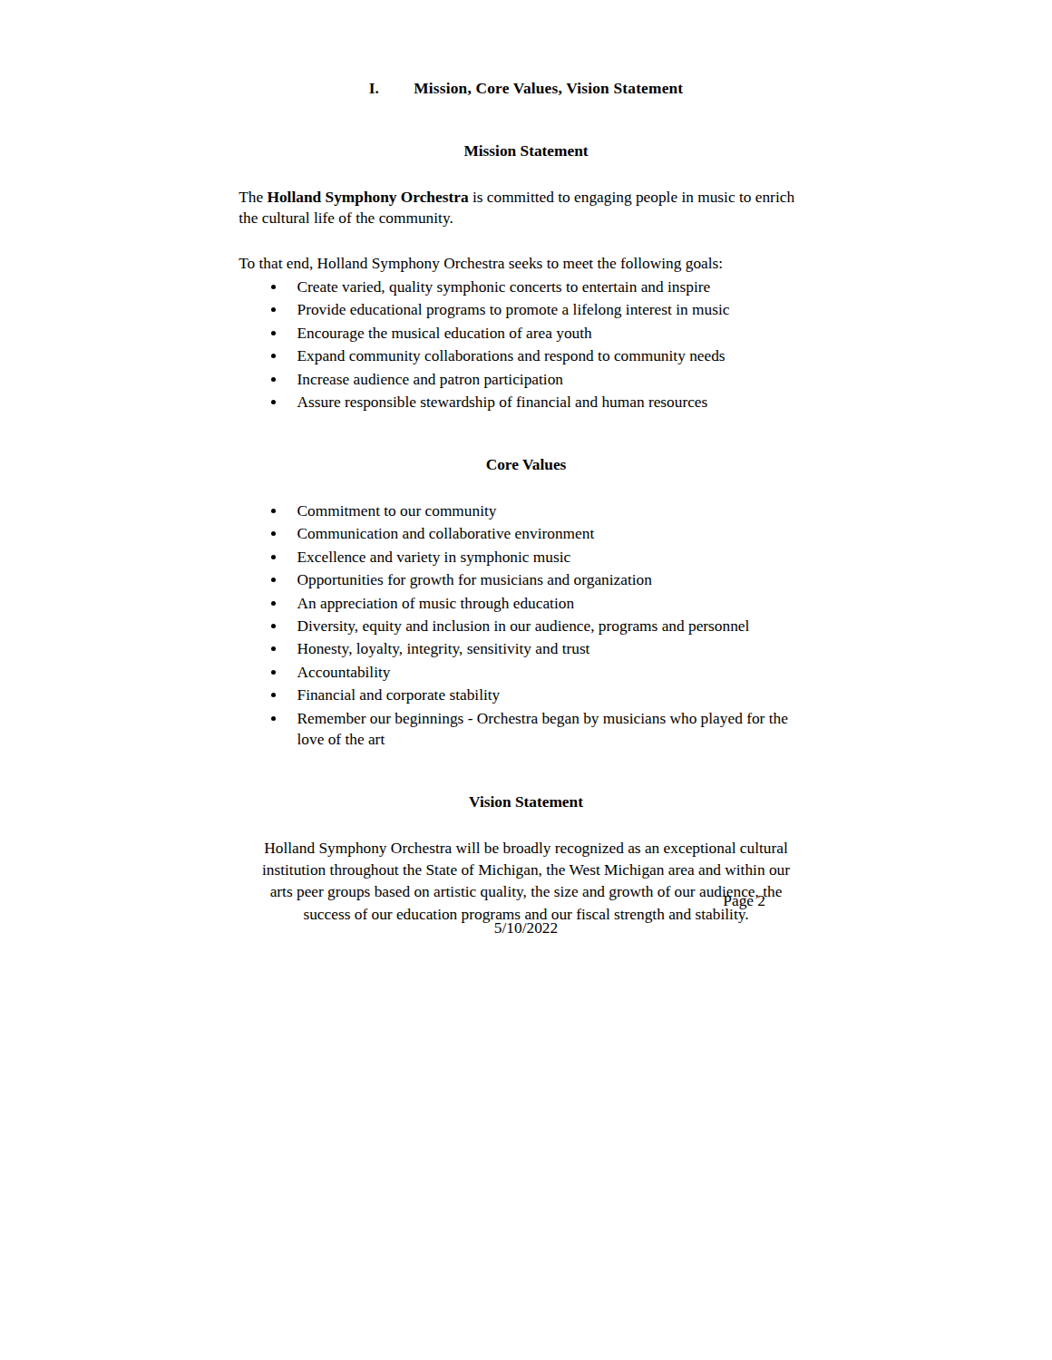I. Mission, Core Values, Vision Statement
Mission Statement
The Holland Symphony Orchestra is committed to engaging people in music to enrich the cultural life of the community.
To that end, Holland Symphony Orchestra seeks to meet the following goals:
Create varied, quality symphonic concerts to entertain and inspire
Provide educational programs to promote a lifelong interest in music
Encourage the musical education of area youth
Expand community collaborations and respond to community needs
Increase audience and patron participation
Assure responsible stewardship of financial and human resources
Core Values
Commitment to our community
Communication and collaborative environment
Excellence and variety in symphonic music
Opportunities for growth for musicians and organization
An appreciation of music through education
Diversity, equity and inclusion in our audience, programs and personnel
Honesty, loyalty, integrity, sensitivity and trust
Accountability
Financial and corporate stability
Remember our beginnings - Orchestra began by musicians who played for the love of the art
Vision Statement
Holland Symphony Orchestra will be broadly recognized as an exceptional cultural institution throughout the State of Michigan, the West Michigan area and within our arts peer groups based on artistic quality, the size and growth of our audience, the success of our education programs and our fiscal strength and stability.
Page 2
5/10/2022